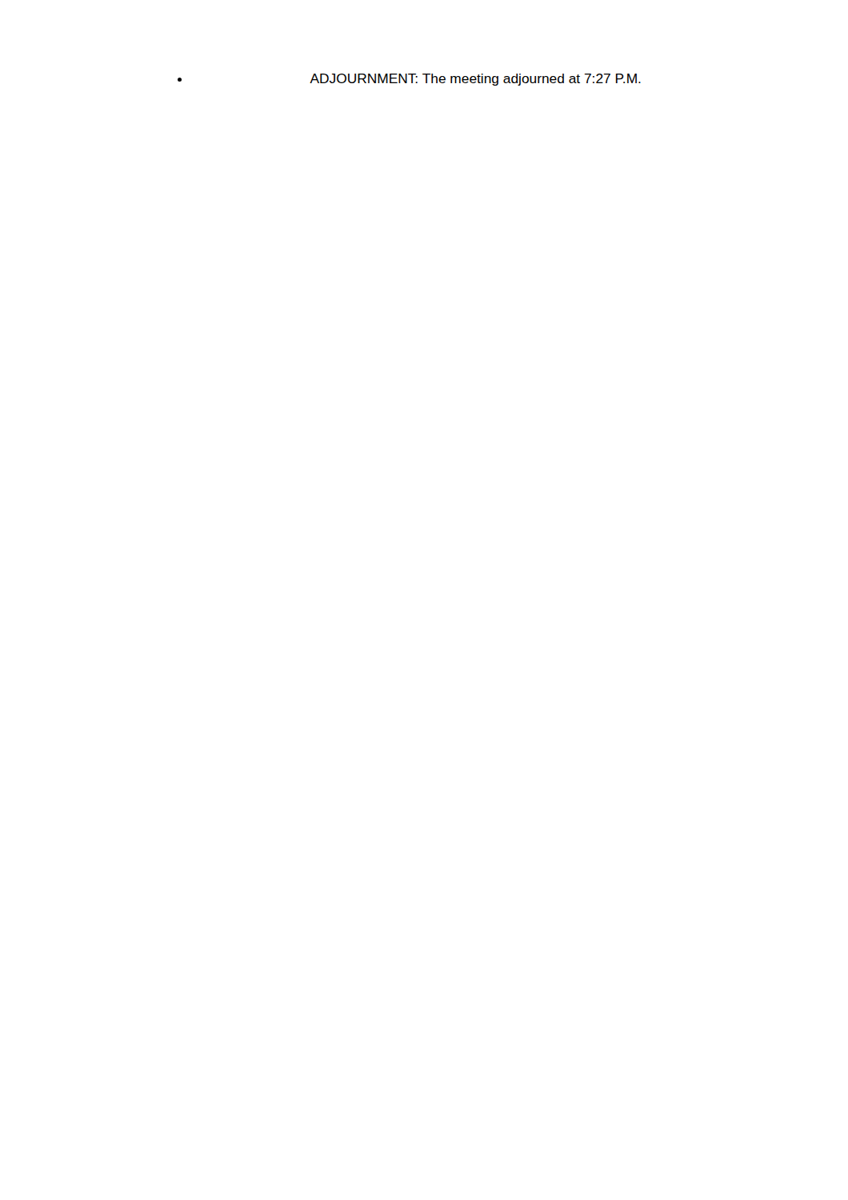ADJOURNMENT: The meeting adjourned at 7:27 P.M.